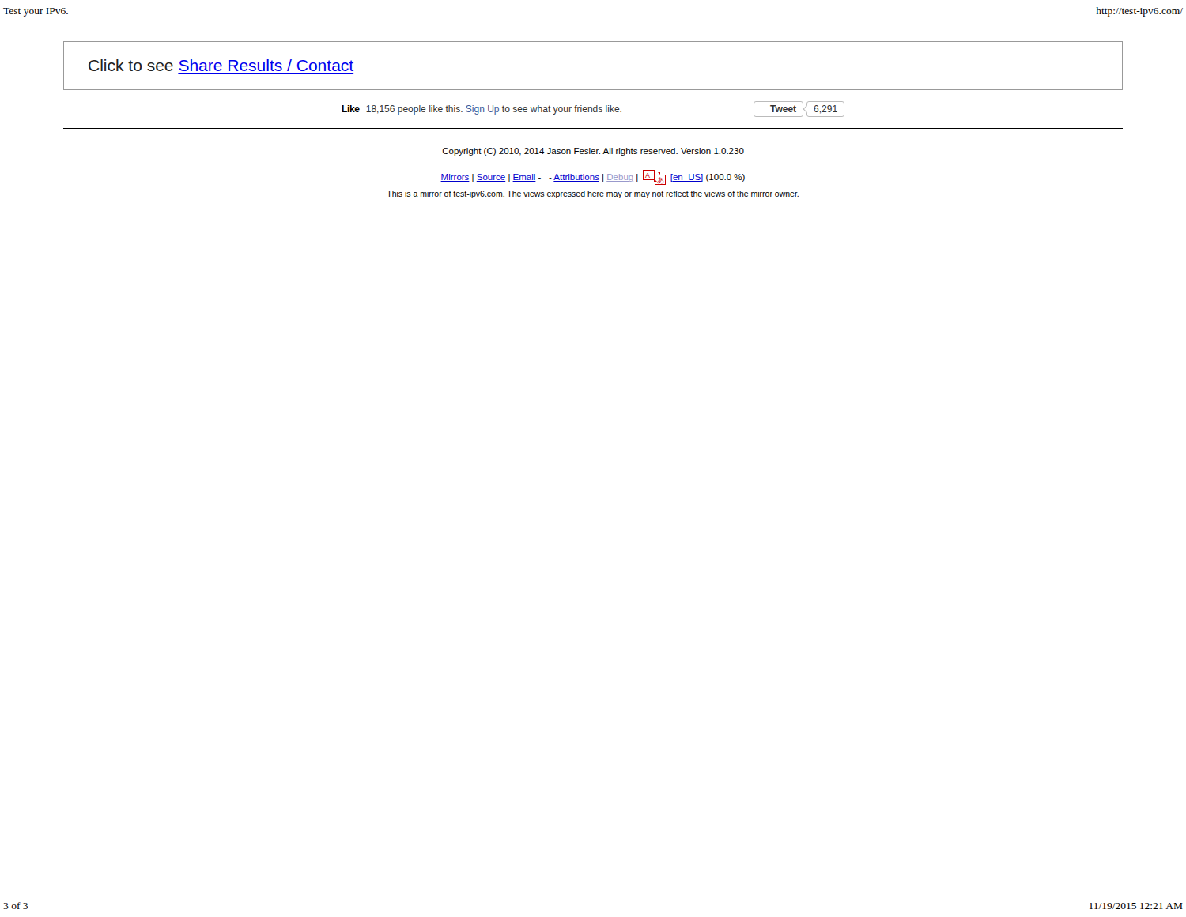Test your IPv6. http://test-ipv6.com/
Click to see Share Results / Contact
Like 18,156 people like this. Sign Up to see what your friends like.
Tweet 6,291
Copyright (C) 2010, 2014 Jason Fesler. All rights reserved. Version 1.0.230
Mirrors | Source | Email - - Attributions | Debug | A あ [en_US] (100.0 %)
This is a mirror of test-ipv6.com. The views expressed here may or may not reflect the views of the mirror owner.
3 of 3 11/19/2015 12:21 AM